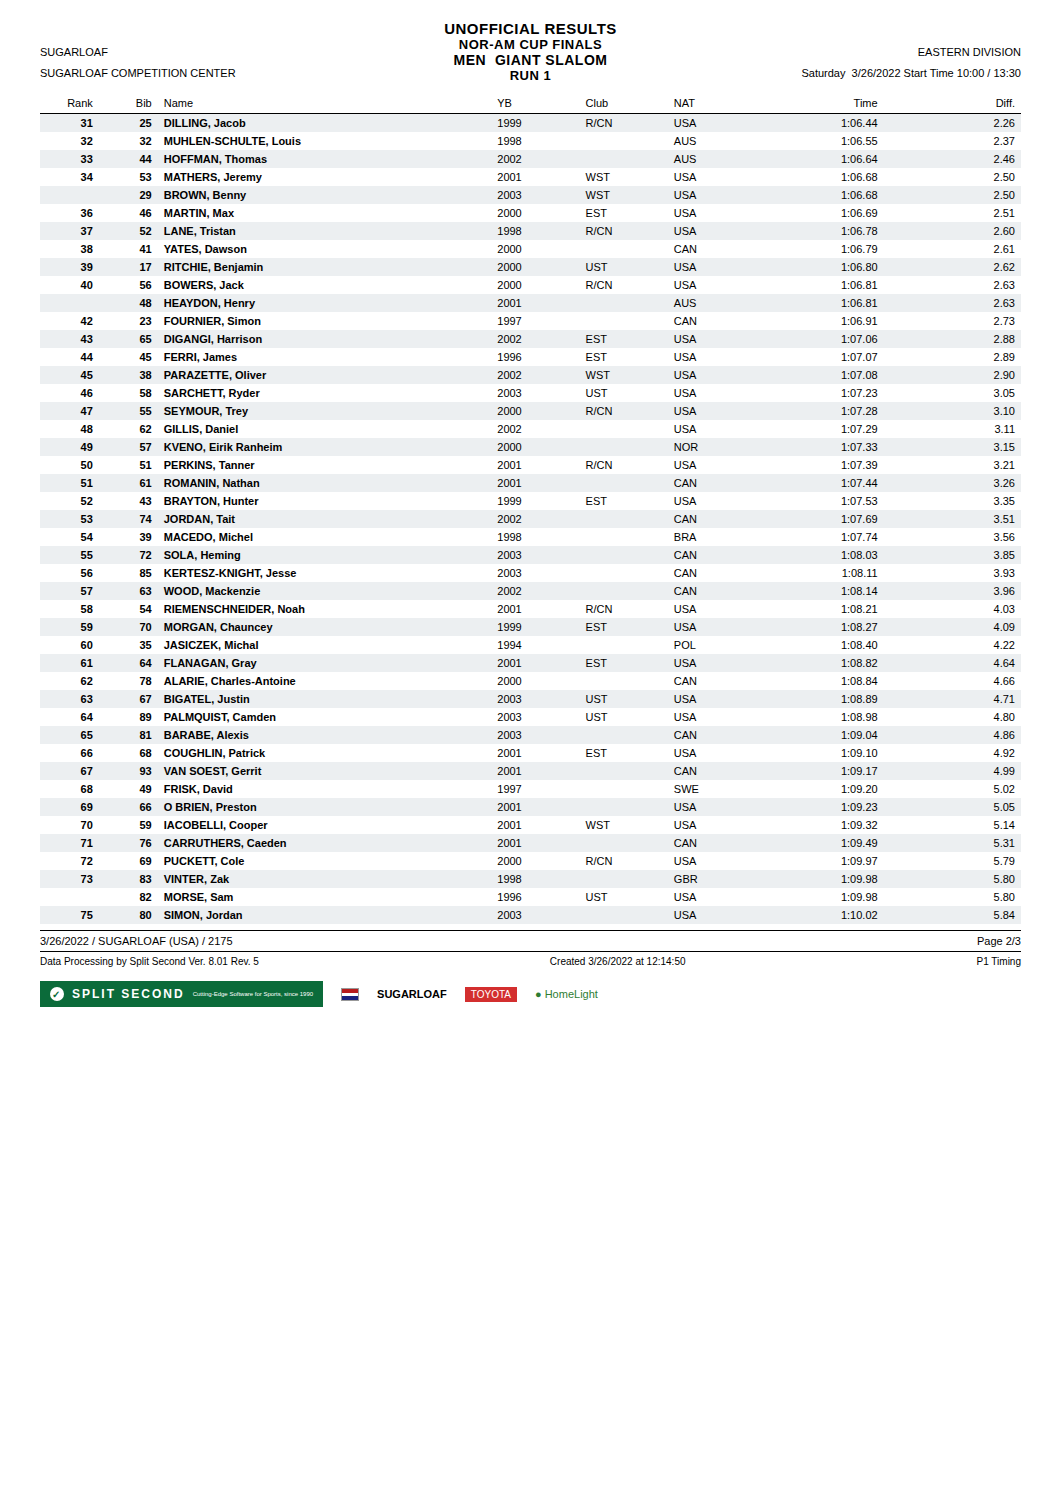UNOFFICIAL RESULTS
NOR-AM CUP FINALS
MEN GIANT SLALOM
RUN 1
SUGARLOAF
SUGARLOAF COMPETITION CENTER
EASTERN DIVISION
Saturday 3/26/2022 Start Time 10:00 / 13:30
| Rank | Bib | Name | YB | Club | NAT | Time | Diff. |
| --- | --- | --- | --- | --- | --- | --- | --- |
| 31 | 25 | DILLING, Jacob | 1999 | R/CN | USA | 1:06.44 | 2.26 |
| 32 | 32 | MUHLEN-SCHULTE, Louis | 1998 | | AUS | 1:06.55 | 2.37 |
| 33 | 44 | HOFFMAN, Thomas | 2002 | | AUS | 1:06.64 | 2.46 |
| 34 | 53 | MATHERS, Jeremy | 2001 | WST | USA | 1:06.68 | 2.50 |
| | 29 | BROWN, Benny | 2003 | WST | USA | 1:06.68 | 2.50 |
| 36 | 46 | MARTIN, Max | 2000 | EST | USA | 1:06.69 | 2.51 |
| 37 | 52 | LANE, Tristan | 1998 | R/CN | USA | 1:06.78 | 2.60 |
| 38 | 41 | YATES, Dawson | 2000 | | CAN | 1:06.79 | 2.61 |
| 39 | 17 | RITCHIE, Benjamin | 2000 | UST | USA | 1:06.80 | 2.62 |
| 40 | 56 | BOWERS, Jack | 2000 | R/CN | USA | 1:06.81 | 2.63 |
| | 48 | HEAYDON, Henry | 2001 | | AUS | 1:06.81 | 2.63 |
| 42 | 23 | FOURNIER, Simon | 1997 | | CAN | 1:06.91 | 2.73 |
| 43 | 65 | DIGANGI, Harrison | 2002 | EST | USA | 1:07.06 | 2.88 |
| 44 | 45 | FERRI, James | 1996 | EST | USA | 1:07.07 | 2.89 |
| 45 | 38 | PARAZETTE, Oliver | 2002 | WST | USA | 1:07.08 | 2.90 |
| 46 | 58 | SARCHETT, Ryder | 2003 | UST | USA | 1:07.23 | 3.05 |
| 47 | 55 | SEYMOUR, Trey | 2000 | R/CN | USA | 1:07.28 | 3.10 |
| 48 | 62 | GILLIS, Daniel | 2002 | | USA | 1:07.29 | 3.11 |
| 49 | 57 | KVENO, Eirik Ranheim | 2000 | | NOR | 1:07.33 | 3.15 |
| 50 | 51 | PERKINS, Tanner | 2001 | R/CN | USA | 1:07.39 | 3.21 |
| 51 | 61 | ROMANIN, Nathan | 2001 | | CAN | 1:07.44 | 3.26 |
| 52 | 43 | BRAYTON, Hunter | 1999 | EST | USA | 1:07.53 | 3.35 |
| 53 | 74 | JORDAN, Tait | 2002 | | CAN | 1:07.69 | 3.51 |
| 54 | 39 | MACEDO, Michel | 1998 | | BRA | 1:07.74 | 3.56 |
| 55 | 72 | SOLA, Heming | 2003 | | CAN | 1:08.03 | 3.85 |
| 56 | 85 | KERTESZ-KNIGHT, Jesse | 2003 | | CAN | 1:08.11 | 3.93 |
| 57 | 63 | WOOD, Mackenzie | 2002 | | CAN | 1:08.14 | 3.96 |
| 58 | 54 | RIEMENSCHNEIDER, Noah | 2001 | R/CN | USA | 1:08.21 | 4.03 |
| 59 | 70 | MORGAN, Chauncey | 1999 | EST | USA | 1:08.27 | 4.09 |
| 60 | 35 | JASICZEK, Michal | 1994 | | POL | 1:08.40 | 4.22 |
| 61 | 64 | FLANAGAN, Gray | 2001 | EST | USA | 1:08.82 | 4.64 |
| 62 | 78 | ALARIE, Charles-Antoine | 2000 | | CAN | 1:08.84 | 4.66 |
| 63 | 67 | BIGATEL, Justin | 2003 | UST | USA | 1:08.89 | 4.71 |
| 64 | 89 | PALMQUIST, Camden | 2003 | UST | USA | 1:08.98 | 4.80 |
| 65 | 81 | BARABE, Alexis | 2003 | | CAN | 1:09.04 | 4.86 |
| 66 | 68 | COUGHLIN, Patrick | 2001 | EST | USA | 1:09.10 | 4.92 |
| 67 | 93 | VAN SOEST, Gerrit | 2001 | | CAN | 1:09.17 | 4.99 |
| 68 | 49 | FRISK, David | 1997 | | SWE | 1:09.20 | 5.02 |
| 69 | 66 | O BRIEN, Preston | 2001 | | USA | 1:09.23 | 5.05 |
| 70 | 59 | IACOBELLI, Cooper | 2001 | WST | USA | 1:09.32 | 5.14 |
| 71 | 76 | CARRUTHERS, Caeden | 2001 | | CAN | 1:09.49 | 5.31 |
| 72 | 69 | PUCKETT, Cole | 2000 | R/CN | USA | 1:09.97 | 5.79 |
| 73 | 83 | VINTER, Zak | 1998 | | GBR | 1:09.98 | 5.80 |
| | 82 | MORSE, Sam | 1996 | UST | USA | 1:09.98 | 5.80 |
| 75 | 80 | SIMON, Jordan | 2003 | | USA | 1:10.02 | 5.84 |
3/26/2022 / SUGARLOAF (USA) / 2175
Page 2/3
Data Processing by Split Second Ver. 8.01 Rev. 5
Created 3/26/2022 at 12:14:50
P1 Timing
✓SPLIT SECONDCutting-Edge Software for Sports, since 1990 SUGARLOAF TOYOTA ● HomeLight